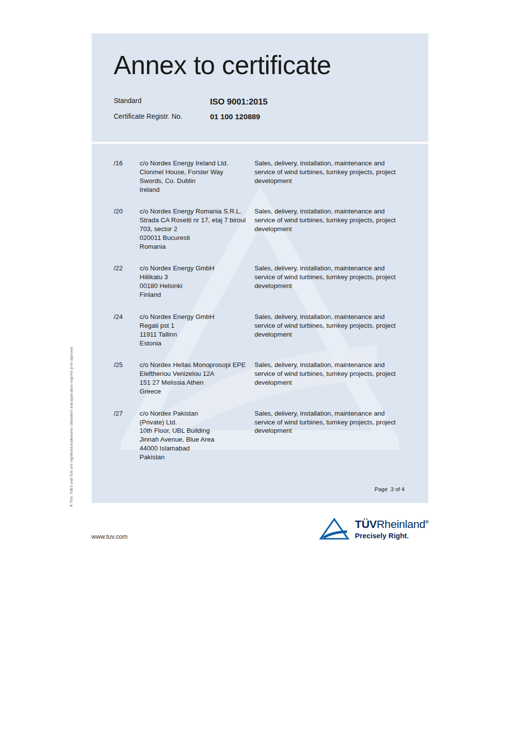® TÜV, TUEV and TUV are registered trademarks. Utilisation and application requires prior approval.
Annex to certificate
Standard
ISO 9001:2015
Certificate Registr. No.
01 100 120889
| /16 | c/o Nordex Energy Ireland Ltd. Clonmel House, Forster Way Swords, Co. Dublin Ireland | Sales, delivery, installation, maintenance and service of wind turbines, turnkey projects, project development |
| /20 | c/o Nordex Energy Romania S.R.L. Strada CA Rosetti nr 17, etaj 7 biroul 703, sector 2 020011 Bucuresti Romania | Sales, delivery, installation, maintenance and service of wind turbines, turnkey projects, project development |
| /22 | c/o Nordex Energy GmbH Hiilikatu 3 00180 Helsinki Finland | Sales, delivery, installation, maintenance and service of wind turbines, turnkey projects, project development |
| /24 | c/o Nordex Energy GmbH Regati pst 1 11911 Tallinn Estonia | Sales, delivery, installation, maintenance and service of wind turbines, turnkey projects, project development |
| /25 | c/o Nordex Hellas Monoprosopi EPE Eleftheriou Venizelou 12A 151 27 Melissia Athen Greece | Sales, delivery, installation, maintenance and service of wind turbines, turnkey projects, project development |
| /27 | c/o Nordex Pakistan (Private) Ltd. 10th Floor, UBL Building Jinnah Avenue, Blue Area 44000 Islamabad Pakistan | Sales, delivery, installation, maintenance and service of wind turbines, turnkey projects, project development |
Page 3 of 4
www.tuv.com
TÜVRheinland®
Precisely Right.